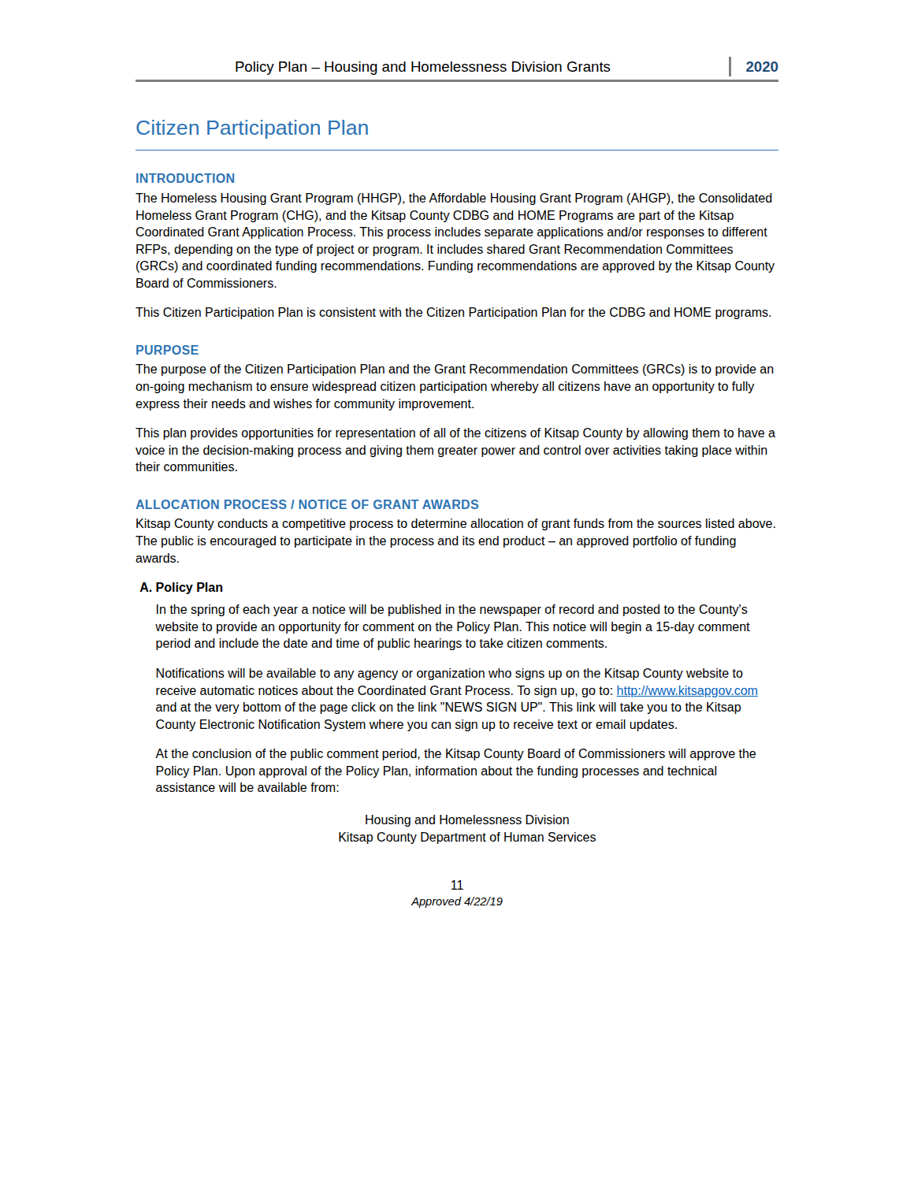Policy Plan – Housing and Homelessness Division Grants
2020
Citizen Participation Plan
INTRODUCTION
The Homeless Housing Grant Program (HHGP), the Affordable Housing Grant Program (AHGP), the Consolidated Homeless Grant Program (CHG), and the Kitsap County CDBG and HOME Programs are part of the Kitsap Coordinated Grant Application Process. This process includes separate applications and/or responses to different RFPs, depending on the type of project or program. It includes shared Grant Recommendation Committees (GRCs) and coordinated funding recommendations. Funding recommendations are approved by the Kitsap County Board of Commissioners.
This Citizen Participation Plan is consistent with the Citizen Participation Plan for the CDBG and HOME programs.
PURPOSE
The purpose of the Citizen Participation Plan and the Grant Recommendation Committees (GRCs) is to provide an on-going mechanism to ensure widespread citizen participation whereby all citizens have an opportunity to fully express their needs and wishes for community improvement.
This plan provides opportunities for representation of all of the citizens of Kitsap County by allowing them to have a voice in the decision-making process and giving them greater power and control over activities taking place within their communities.
ALLOCATION PROCESS / NOTICE OF GRANT AWARDS
Kitsap County conducts a competitive process to determine allocation of grant funds from the sources listed above. The public is encouraged to participate in the process and its end product – an approved portfolio of funding awards.
Policy Plan
In the spring of each year a notice will be published in the newspaper of record and posted to the County's website to provide an opportunity for comment on the Policy Plan. This notice will begin a 15-day comment period and include the date and time of public hearings to take citizen comments.
Notifications will be available to any agency or organization who signs up on the Kitsap County website to receive automatic notices about the Coordinated Grant Process. To sign up, go to: http://www.kitsapgov.com and at the very bottom of the page click on the link "NEWS SIGN UP". This link will take you to the Kitsap County Electronic Notification System where you can sign up to receive text or email updates.
At the conclusion of the public comment period, the Kitsap County Board of Commissioners will approve the Policy Plan. Upon approval of the Policy Plan, information about the funding processes and technical assistance will be available from:
Housing and Homelessness Division
Kitsap County Department of Human Services
11
Approved 4/22/19